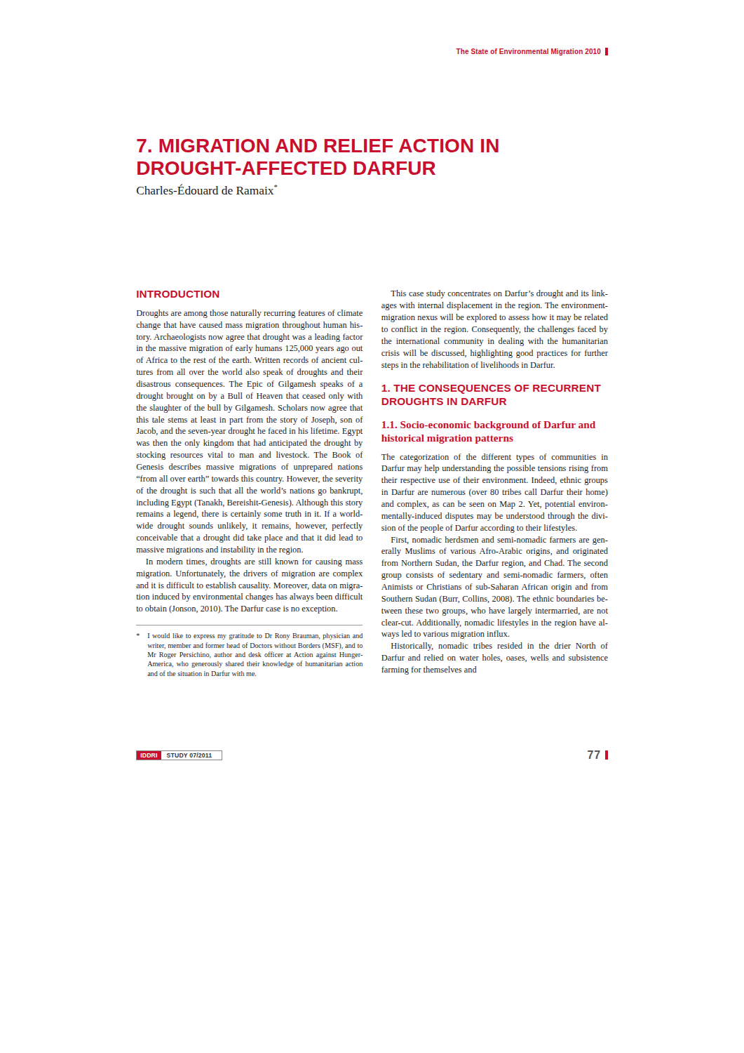The State of Environmental Migration 2010
7. Migration and Relief Action in
Drought-Affected Darfur
Charles-Édouard de Ramaix*
Introduction
Droughts are among those naturally recurring features of climate change that have caused mass migration throughout human history. Archaeologists now agree that drought was a leading factor in the massive migration of early humans 125,000 years ago out of Africa to the rest of the earth. Written records of ancient cultures from all over the world also speak of droughts and their disastrous consequences. The Epic of Gilgamesh speaks of a drought brought on by a Bull of Heaven that ceased only with the slaughter of the bull by Gilgamesh. Scholars now agree that this tale stems at least in part from the story of Joseph, son of Jacob, and the seven-year drought he faced in his lifetime. Egypt was then the only kingdom that had anticipated the drought by stocking resources vital to man and livestock. The Book of Genesis describes massive migrations of unprepared nations “from all over earth” towards this country. However, the severity of the drought is such that all the world’s nations go bankrupt, including Egypt (Tanakh, Bereishit-Genesis). Although this story remains a legend, there is certainly some truth in it. If a worldwide drought sounds unlikely, it remains, however, perfectly conceivable that a drought did take place and that it did lead to massive migrations and instability in the region.
In modern times, droughts are still known for causing mass migration. Unfortunately, the drivers of migration are complex and it is difficult to establish causality. Moreover, data on migration induced by environmental changes has always been difficult to obtain (Jonson, 2010). The Darfur case is no exception.
* I would like to express my gratitude to Dr Rony Brauman, physician and writer, member and former head of Doctors without Borders (MSF), and to Mr Roger Persichino, author and desk officer at Action against Hunger-America, who generously shared their knowledge of humanitarian action and of the situation in Darfur with me.
This case study concentrates on Darfur’s drought and its linkages with internal displacement in the region. The environment-migration nexus will be explored to assess how it may be related to conflict in the region. Consequently, the challenges faced by the international community in dealing with the humanitarian crisis will be discussed, highlighting good practices for further steps in the rehabilitation of livelihoods in Darfur.
1. The consequences of recurrent droughts in Darfur
1.1. Socio-economic background of Darfur and historical migration patterns
The categorization of the different types of communities in Darfur may help understanding the possible tensions rising from their respective use of their environment. Indeed, ethnic groups in Darfur are numerous (over 80 tribes call Darfur their home) and complex, as can be seen on Map 2. Yet, potential environmentally-induced disputes may be understood through the division of the people of Darfur according to their lifestyles.
First, nomadic herdsmen and semi-nomadic farmers are generally Muslims of various Afro-Arabic origins, and originated from Northern Sudan, the Darfur region, and Chad. The second group consists of sedentary and semi-nomadic farmers, often Animists or Christians of sub-Saharan African origin and from Southern Sudan (Burr, Collins, 2008). The ethnic boundaries between these two groups, who have largely intermarried, are not clear-cut. Additionally, nomadic lifestyles in the region have always led to various migration influx.
Historically, nomadic tribes resided in the drier North of Darfur and relied on water holes, oases, wells and subsistence farming for themselves and
IDDRI STUDY 07/2011
77